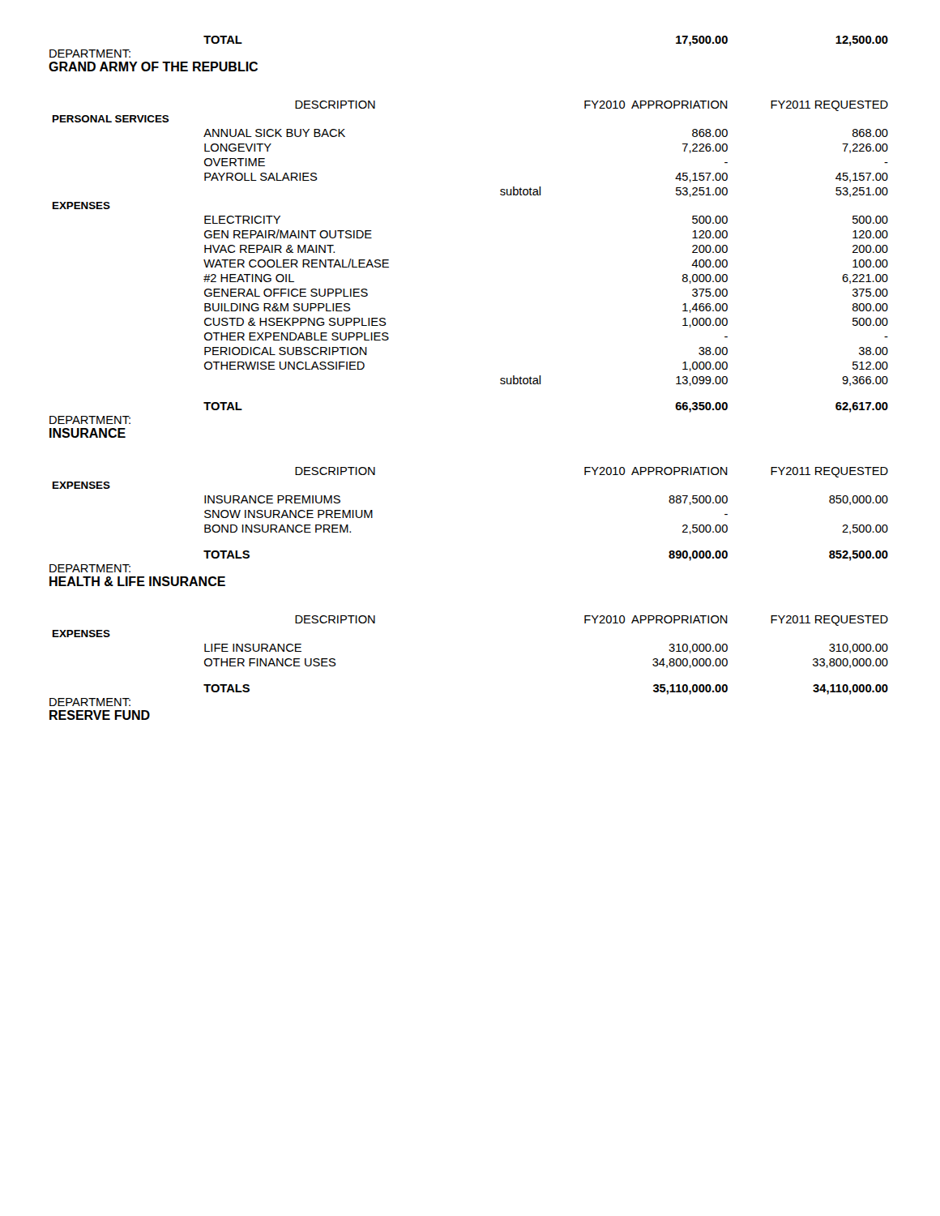| | TOTAL | | 17,500.00 | 12,500.00 |
DEPARTMENT:
GRAND ARMY OF THE REPUBLIC
| | DESCRIPTION | | FY2010 APPROPRIATION | FY2011 REQUESTED |
| PERSONAL SERVICES | | | | |
| | ANNUAL SICK BUY BACK | | 868.00 | 868.00 |
| | LONGEVITY | | 7,226.00 | 7,226.00 |
| | OVERTIME | | - | - |
| | PAYROLL SALARIES | | 45,157.00 | 45,157.00 |
| | | subtotal | 53,251.00 | 53,251.00 |
| EXPENSES | | | | |
| | ELECTRICITY | | 500.00 | 500.00 |
| | GEN REPAIR/MAINT OUTSIDE | | 120.00 | 120.00 |
| | HVAC REPAIR & MAINT. | | 200.00 | 200.00 |
| | WATER COOLER RENTAL/LEASE | | 400.00 | 100.00 |
| | #2 HEATING OIL | | 8,000.00 | 6,221.00 |
| | GENERAL OFFICE SUPPLIES | | 375.00 | 375.00 |
| | BUILDING R&M SUPPLIES | | 1,466.00 | 800.00 |
| | CUSTD & HSEKPPNG SUPPLIES | | 1,000.00 | 500.00 |
| | OTHER EXPENDABLE SUPPLIES | | - | - |
| | PERIODICAL SUBSCRIPTION | | 38.00 | 38.00 |
| | OTHERWISE UNCLASSIFIED | | 1,000.00 | 512.00 |
| | | subtotal | 13,099.00 | 9,366.00 |
| | TOTAL | | 66,350.00 | 62,617.00 |
DEPARTMENT:
INSURANCE
| | DESCRIPTION | | FY2010 APPROPRIATION | FY2011 REQUESTED |
| EXPENSES | | | | |
| | INSURANCE PREMIUMS | | 887,500.00 | 850,000.00 |
| | SNOW INSURANCE PREMIUM | | - | |
| | BOND INSURANCE PREM. | | 2,500.00 | 2,500.00 |
| | TOTALS | | 890,000.00 | 852,500.00 |
DEPARTMENT:
HEALTH & LIFE INSURANCE
| | DESCRIPTION | | FY2010 APPROPRIATION | FY2011 REQUESTED |
| EXPENSES | | | | |
| | LIFE INSURANCE | | 310,000.00 | 310,000.00 |
| | OTHER FINANCE USES | | 34,800,000.00 | 33,800,000.00 |
| | TOTALS | | 35,110,000.00 | 34,110,000.00 |
DEPARTMENT:
RESERVE FUND